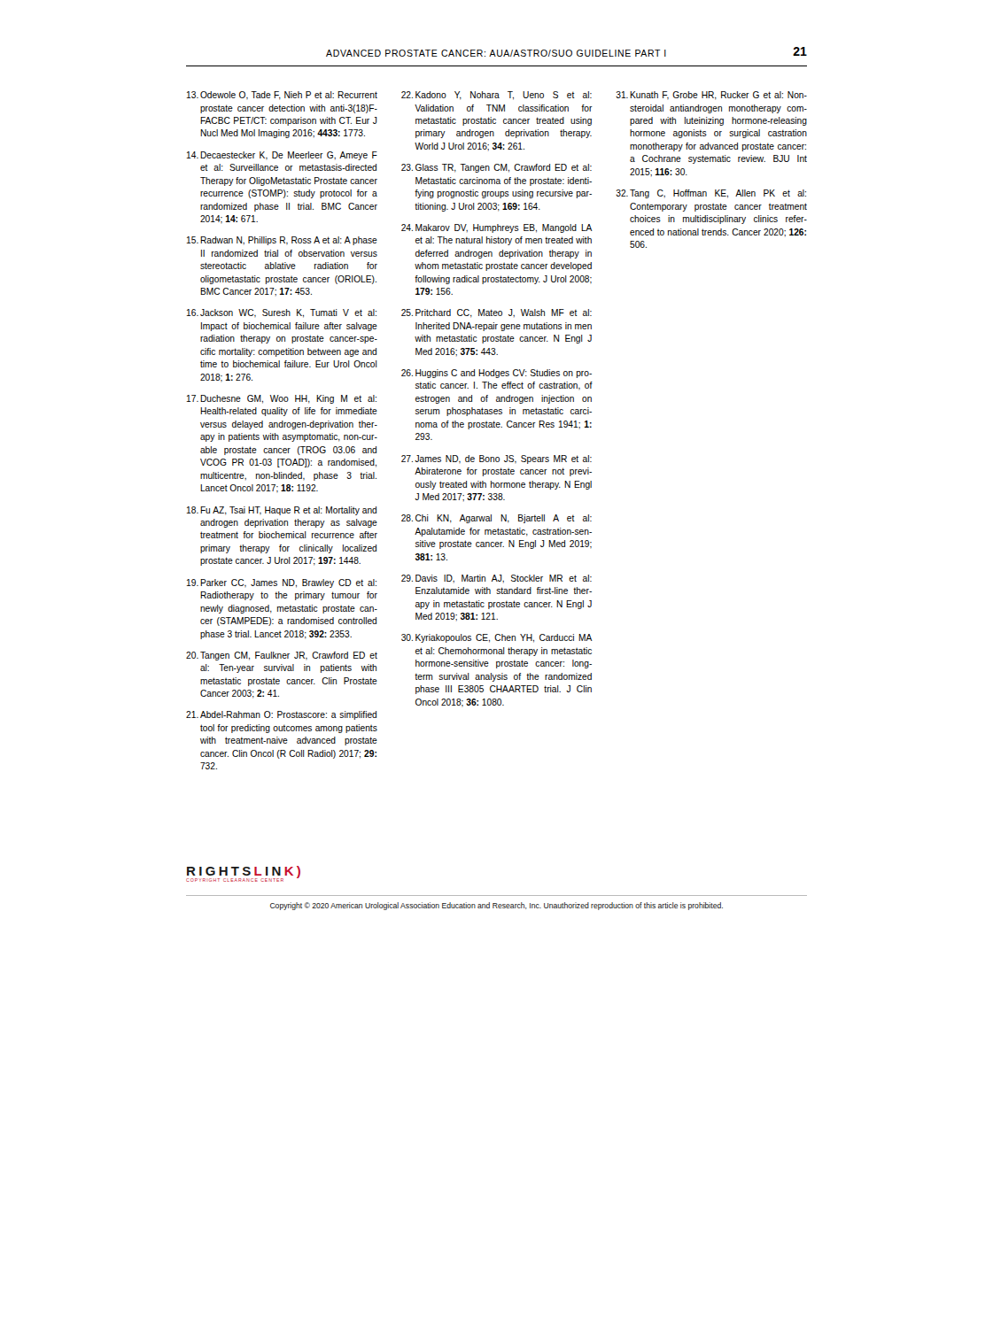Advanced Prostate Cancer: AUA/ASTRO/SUO Guideline Part I
21
Odewole O, Tade F, Nieh P et al: Recurrent prostate cancer detection with anti-3(18)F-FACBC PET/CT: comparison with CT. Eur J Nucl Med Mol Imaging 2016; 4433: 1773.
Decaestecker K, De Meerleer G, Ameye F et al: Surveillance or metastasis-directed Therapy for OligoMetastatic Prostate cancer recurrence (STOMP): study protocol for a randomized phase II trial. BMC Cancer 2014; 14: 671.
Radwan N, Phillips R, Ross A et al: A phase II randomized trial of observation versus stereotactic ablative radiation for oligometastatic prostate cancer (ORIOLE). BMC Cancer 2017; 17: 453.
Jackson WC, Suresh K, Tumati V et al: Impact of biochemical failure after salvage radiation therapy on prostate cancer-specific mortality: competition between age and time to biochemical failure. Eur Urol Oncol 2018; 1: 276.
Duchesne GM, Woo HH, King M et al: Health-related quality of life for immediate versus delayed androgen-deprivation therapy in patients with asymptomatic, non-curable prostate cancer (TROG 03.06 and VCOG PR 01-03 [TOAD]): a randomised, multicentre, non-blinded, phase 3 trial. Lancet Oncol 2017; 18: 1192.
Fu AZ, Tsai HT, Haque R et al: Mortality and androgen deprivation therapy as salvage treatment for biochemical recurrence after primary therapy for clinically localized prostate cancer. J Urol 2017; 197: 1448.
Parker CC, James ND, Brawley CD et al: Radiotherapy to the primary tumour for newly diagnosed, metastatic prostate cancer (STAMPEDE): a randomised controlled phase 3 trial. Lancet 2018; 392: 2353.
Tangen CM, Faulkner JR, Crawford ED et al: Ten-year survival in patients with metastatic prostate cancer. Clin Prostate Cancer 2003; 2: 41.
Abdel-Rahman O: Prostascore: a simplified tool for predicting outcomes among patients with treatment-naive advanced prostate cancer. Clin Oncol (R Coll Radiol) 2017; 29: 732.
Kadono Y, Nohara T, Ueno S et al: Validation of TNM classification for metastatic prostatic cancer treated using primary androgen deprivation therapy. World J Urol 2016; 34: 261.
Glass TR, Tangen CM, Crawford ED et al: Metastatic carcinoma of the prostate: identifying prognostic groups using recursive partitioning. J Urol 2003; 169: 164.
Makarov DV, Humphreys EB, Mangold LA et al: The natural history of men treated with deferred androgen deprivation therapy in whom metastatic prostate cancer developed following radical prostatectomy. J Urol 2008; 179: 156.
Pritchard CC, Mateo J, Walsh MF et al: Inherited DNA-repair gene mutations in men with metastatic prostate cancer. N Engl J Med 2016; 375: 443.
Huggins C and Hodges CV: Studies on prostatic cancer. I. The effect of castration, of estrogen and of androgen injection on serum phosphatases in metastatic carcinoma of the prostate. Cancer Res 1941; 1: 293.
James ND, de Bono JS, Spears MR et al: Abiraterone for prostate cancer not previously treated with hormone therapy. N Engl J Med 2017; 377: 338.
Chi KN, Agarwal N, Bjartell A et al: Apalutamide for metastatic, castration-sensitive prostate cancer. N Engl J Med 2019; 381: 13.
Davis ID, Martin AJ, Stockler MR et al: Enzalutamide with standard first-line therapy in metastatic prostate cancer. N Engl J Med 2019; 381: 121.
Kyriakopoulos CE, Chen YH, Carducci MA et al: Chemohormonal therapy in metastatic hormone-sensitive prostate cancer: long-term survival analysis of the randomized phase III E3805 CHAARTED trial. J Clin Oncol 2018; 36: 1080.
Kunath F, Grobe HR, Rucker G et al: Non-steroidal antiandrogen monotherapy compared with luteinizing hormone-releasing hormone agonists or surgical castration monotherapy for advanced prostate cancer: a Cochrane systematic review. BJU Int 2015; 116: 30.
Tang C, Hoffman KE, Allen PK et al: Contemporary prostate cancer treatment choices in multidisciplinary clinics referenced to national trends. Cancer 2020; 126: 506.
RIGHTSLINK)
Copyright Clearance Center
Copyright © 2020 American Urological Association Education and Research, Inc. Unauthorized reproduction of this article is prohibited.